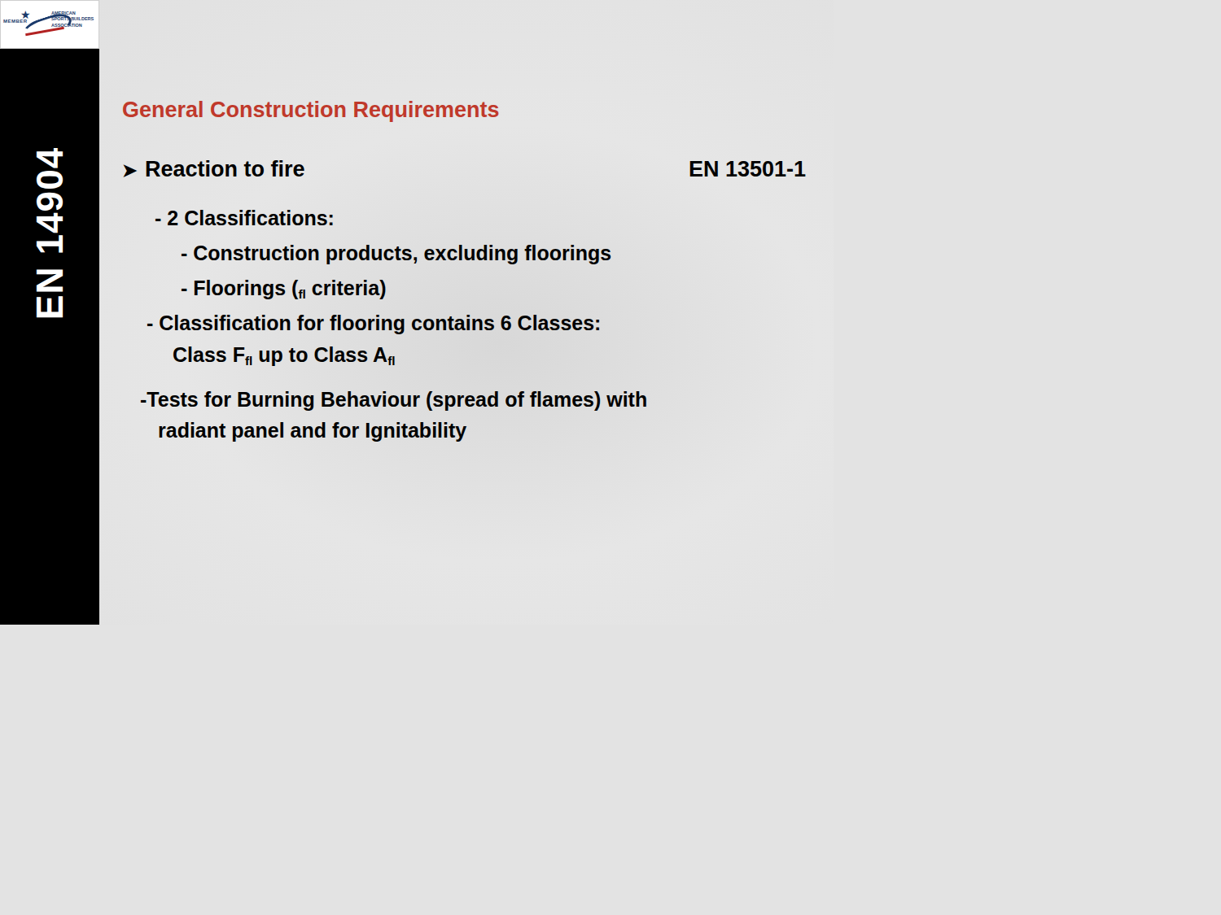EN 14904
MEMBER
★
AMERICAN
SPORTS BUILDERS
ASSOCIATION
General Construction Requirements
➤ Reaction to fire EN 13501-1
2 Classifications:
- Construction products, excluding floorings
- Floorings (fl criteria)
- Classification for flooring contains 6 Classes:
Class Ffl up to Class Afl
-Tests for Burning Behaviour (spread of flames) with
radiant panel and for Ignitability